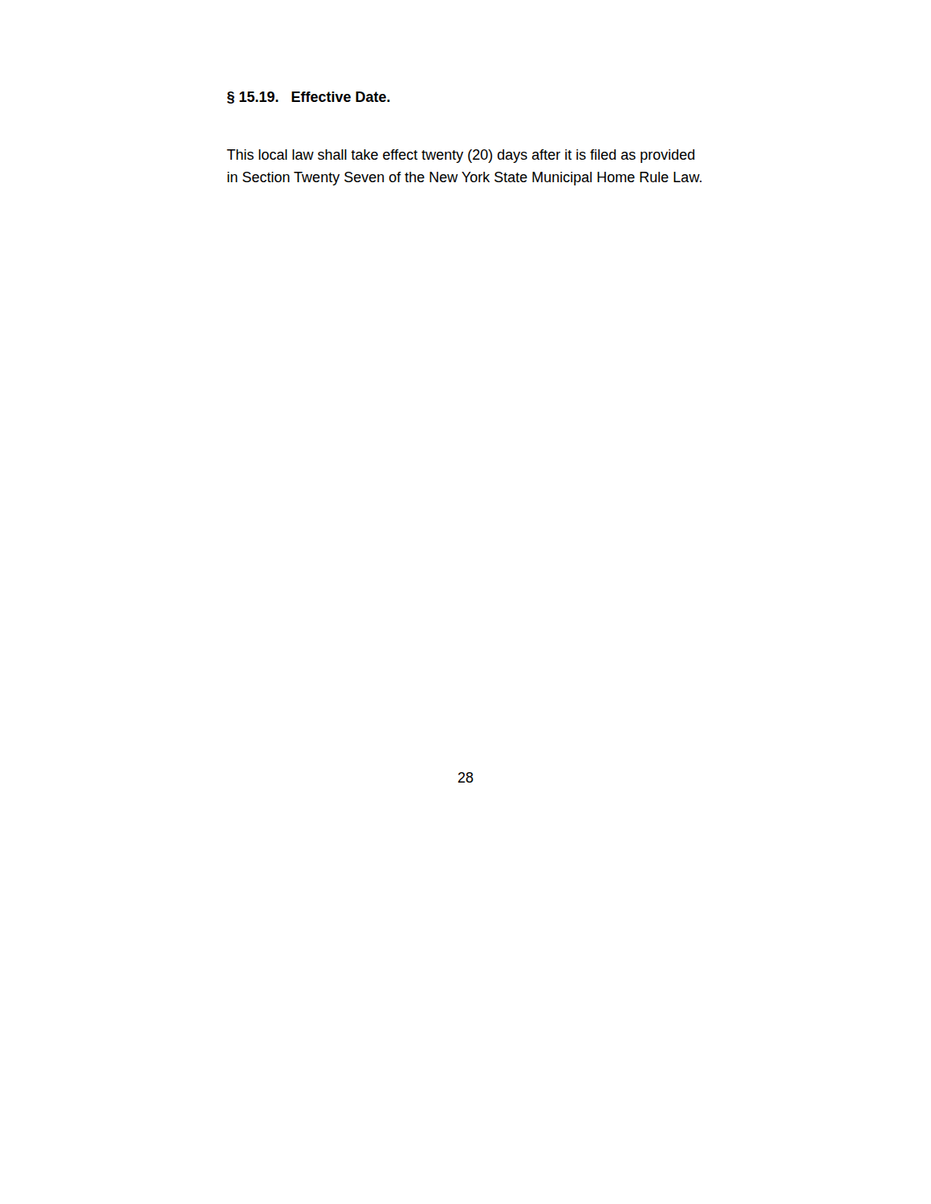§ 15.19. Effective Date.
This local law shall take effect twenty (20) days after it is filed as provided in Section Twenty Seven of the New York State Municipal Home Rule Law.
28